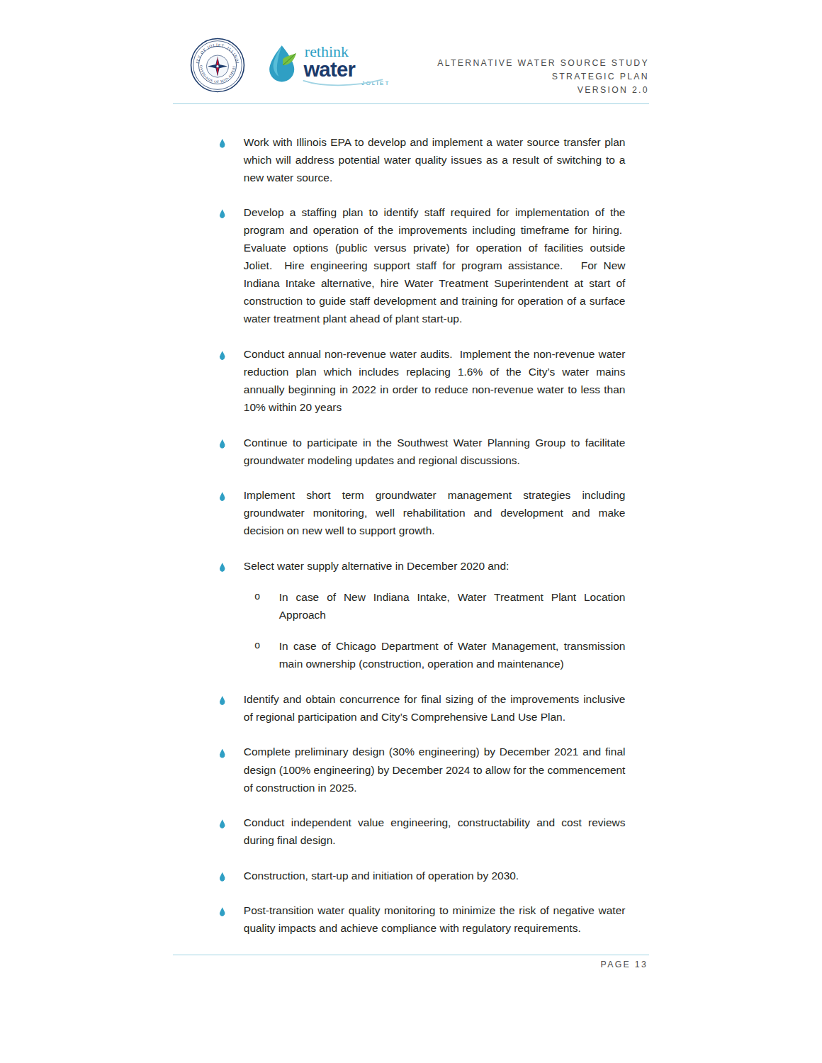CITY OF JOLIET, ILLINOIS CROSSROADS OF MID-AMERICA N rethink water JOLIET
ALTERNATIVE WATER SOURCE STUDY
STRATEGIC PLAN
VERSION 2.0
Work with Illinois EPA to develop and implement a water source transfer plan which will address potential water quality issues as a result of switching to a new water source.
Develop a staffing plan to identify staff required for implementation of the program and operation of the improvements including timeframe for hiring. Evaluate options (public versus private) for operation of facilities outside Joliet. Hire engineering support staff for program assistance. For New Indiana Intake alternative, hire Water Treatment Superintendent at start of construction to guide staff development and training for operation of a surface water treatment plant ahead of plant start-up.
Conduct annual non-revenue water audits. Implement the non-revenue water reduction plan which includes replacing 1.6% of the City’s water mains annually beginning in 2022 in order to reduce non-revenue water to less than 10% within 20 years
Continue to participate in the Southwest Water Planning Group to facilitate groundwater modeling updates and regional discussions.
Implement short term groundwater management strategies including groundwater monitoring, well rehabilitation and development and make decision on new well to support growth.
Select water supply alternative in December 2020 and:
In case of New Indiana Intake, Water Treatment Plant Location Approach
In case of Chicago Department of Water Management, transmission main ownership (construction, operation and maintenance)
Identify and obtain concurrence for final sizing of the improvements inclusive of regional participation and City’s Comprehensive Land Use Plan.
Complete preliminary design (30% engineering) by December 2021 and final design (100% engineering) by December 2024 to allow for the commencement of construction in 2025.
Conduct independent value engineering, constructability and cost reviews during final design.
Construction, start-up and initiation of operation by 2030.
Post-transition water quality monitoring to minimize the risk of negative water quality impacts and achieve compliance with regulatory requirements.
PAGE 13